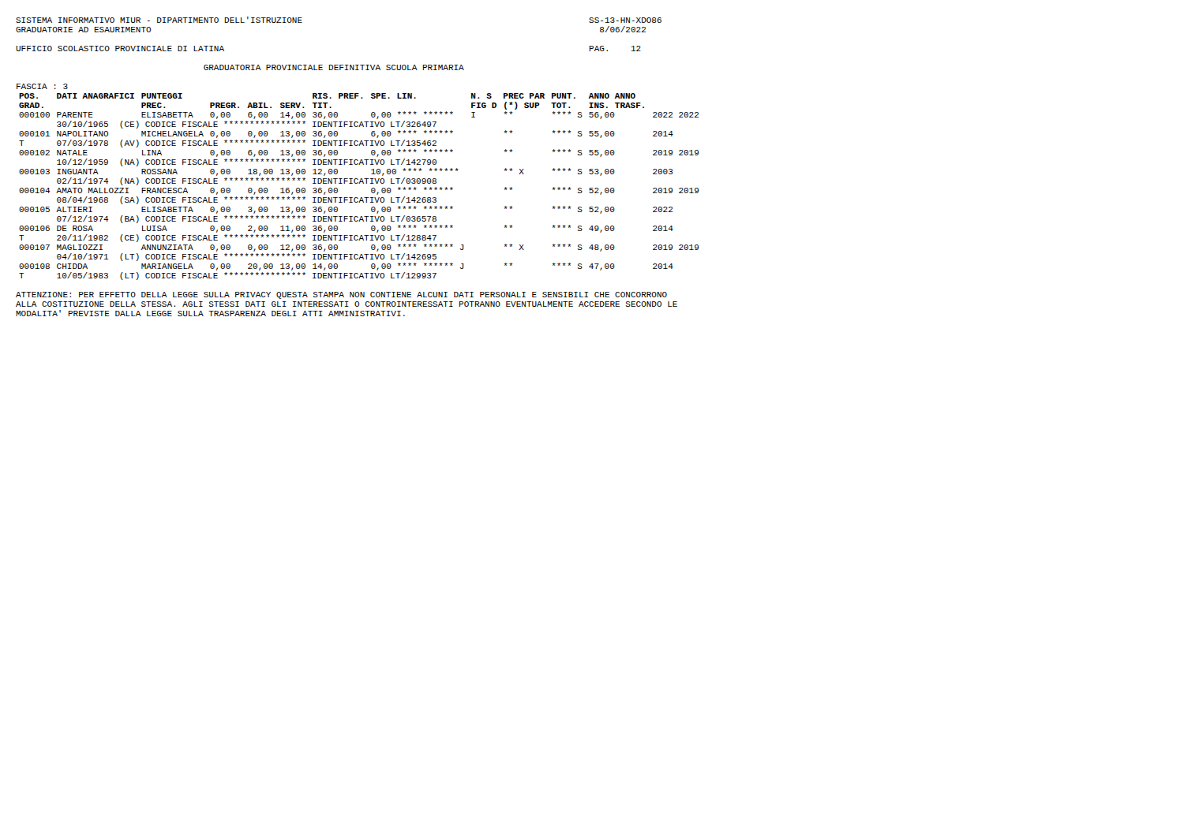SISTEMA INFORMATIVO MIUR - DIPARTIMENTO DELL'ISTRUZIONE                                                       SS-13-HN-XDO86
GRADUATORIE AD ESAURIMENTO                                                                                      8/06/2022

UFFICIO SCOLASTICO PROVINCIALE DI LATINA                                                                      PAG.    12

                                    GRADUATORIA PROVINCIALE DEFINITIVA SCUOLA PRIMARIA

FASCIA : 3
| POS. | DATI ANAGRAFICI | PUNTEGGI | RIS. PREF. | SPE. LIN. | N. S | PREC PAR | PUNT. | ANNO ANNO |
| --- | --- | --- | --- | --- | --- | --- | --- | --- |
| GRAD. | | PREC. | PREGR. | ABIL. | SERV. | TIT. | | FIG D | (*) SUP | TOT. | INS. TRASF. |
| 000100 | PARENTE | ELISABETTA | 0,00 | 6,00 | 14,00 | 36,00 | 0,00 **** ****** | I | ** | **** S | 56,00 | 2022 2022 |
| | 30/10/1965 (CE) CODICE FISCALE **************** IDENTIFICATIVO LT/326497 |
| 000101 | NAPOLITANO | MICHELANGELA | 0,00 | 0,00 | 13,00 | 36,00 | 6,00 **** ****** | | ** | **** S | 55,00 | 2014 |
| T | 07/03/1978 (AV) CODICE FISCALE **************** IDENTIFICATIVO LT/135462 |
| 000102 | NATALE | LINA | 0,00 | 6,00 | 13,00 | 36,00 | 0,00 **** ****** | | ** | **** S | 55,00 | 2019 2019 |
| | 10/12/1959 (NA) CODICE FISCALE **************** IDENTIFICATIVO LT/142790 |
| 000103 | INGUANTA | ROSSANA | 0,00 | 18,00 | 13,00 | 12,00 | 10,00 **** ****** | | ** X | **** S | 53,00 | 2003 |
| | 02/11/1974 (NA) CODICE FISCALE **************** IDENTIFICATIVO LT/030908 |
| 000104 | AMATO MALLOZZI | FRANCESCA | 0,00 | 0,00 | 16,00 | 36,00 | 0,00 **** ****** | | ** | **** S | 52,00 | 2019 2019 |
| | 08/04/1968 (SA) CODICE FISCALE **************** IDENTIFICATIVO LT/142683 |
| 000105 | ALTIERI | ELISABETTA | 0,00 | 3,00 | 13,00 | 36,00 | 0,00 **** ****** | | ** | **** S | 52,00 | 2022 |
| | 07/12/1974 (BA) CODICE FISCALE **************** IDENTIFICATIVO LT/036578 |
| 000106 | DE ROSA | LUISA | 0,00 | 2,00 | 11,00 | 36,00 | 0,00 **** ****** | | ** | **** S | 49,00 | 2014 |
| T | 20/11/1982 (CE) CODICE FISCALE **************** IDENTIFICATIVO LT/128847 |
| 000107 | MAGLIOZZI | ANNUNZIATA | 0,00 | 0,00 | 12,00 | 36,00 | 0,00 **** ****** J | | ** X | **** S | 48,00 | 2019 2019 |
| | 04/10/1971 (LT) CODICE FISCALE **************** IDENTIFICATIVO LT/142695 |
| 000108 | CHIDDA | MARIANGELA | 0,00 | 20,00 | 13,00 | 14,00 | 0,00 **** ****** J | | ** | **** S | 47,00 | 2014 |
| T | 10/05/1983 (LT) CODICE FISCALE **************** IDENTIFICATIVO LT/129937 |
ATTENZIONE: PER EFFETTO DELLA LEGGE SULLA PRIVACY QUESTA STAMPA NON CONTIENE ALCUNI DATI PERSONALI E SENSIBILI CHE CONCORRONO
ALLA COSTITUZIONE DELLA STESSA. AGLI STESSI DATI GLI INTERESSATI O CONTROINTERESSATI POTRANNO EVENTUALMENTE ACCEDERE SECONDO LE
MODALITA' PREVISTE DALLA LEGGE SULLA TRASPARENZA DEGLI ATTI AMMINISTRATIVI.